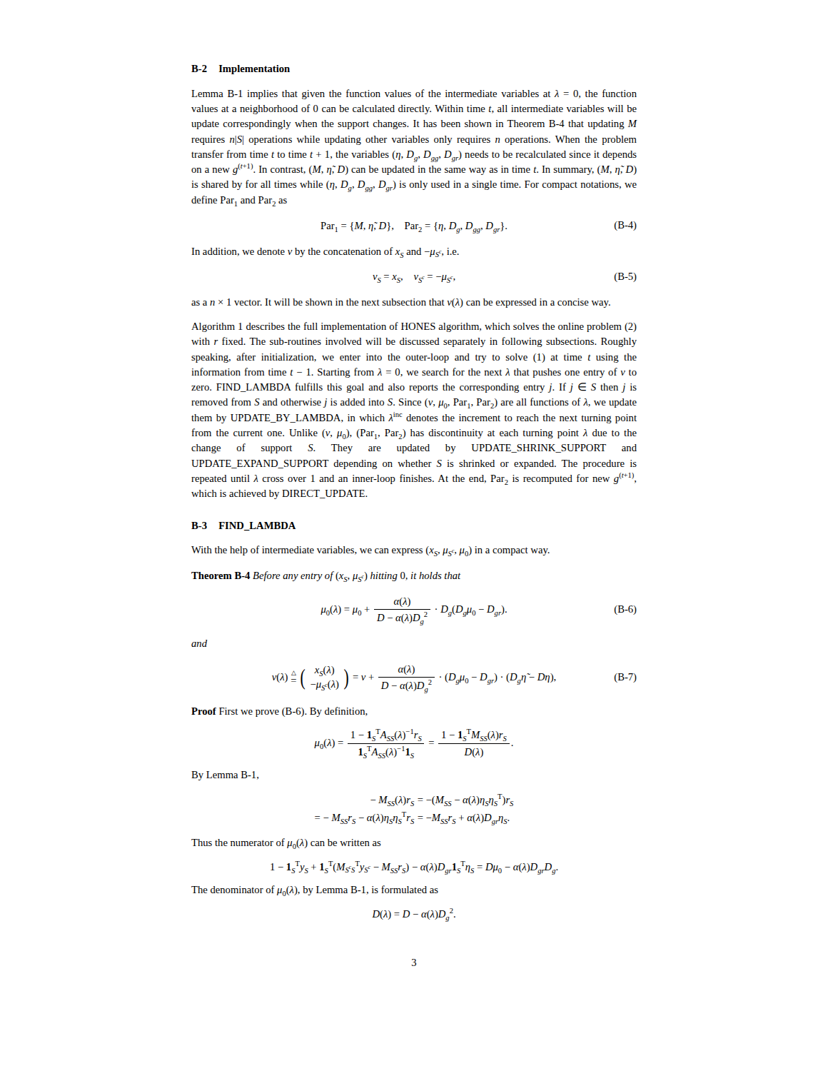B-2 Implementation
Lemma B-1 implies that given the function values of the intermediate variables at λ = 0, the function values at a neighborhood of 0 can be calculated directly. Within time t, all intermediate variables will be update correspondingly when the support changes. It has been shown in Theorem B-4 that updating M requires n|S| operations while updating other variables only requires n operations. When the problem transfer from time t to time t + 1, the variables (η, Dg, Dgg, Dgr) needs to be recalculated since it depends on a new g(t+1). In contrast, (M, η̃, D) can be updated in the same way as in time t. In summary, (M, η̃, D) is shared by for all times while (η, Dg, Dgg, Dgr) is only used in a single time. For compact notations, we define Par1 and Par2 as
Par1 = {M, η̃, D}, Par2 = {η, Dg, Dgg, Dgr}. (B-4)
In addition, we denote v by the concatenation of xS and −μSc, i.e.
vS = xS, vSc = −μSc, (B-5)
as a n × 1 vector. It will be shown in the next subsection that v(λ) can be expressed in a concise way.
Algorithm 1 describes the full implementation of HONES algorithm, which solves the online problem (2) with r fixed. The sub-routines involved will be discussed separately in following subsections. Roughly speaking, after initialization, we enter into the outer-loop and try to solve (1) at time t using the information from time t − 1. Starting from λ = 0, we search for the next λ that pushes one entry of v to zero. FIND_LAMBDA fulfills this goal and also reports the corresponding entry j. If j ∈ S then j is removed from S and otherwise j is added into S. Since (v, μ0, Par1, Par2) are all functions of λ, we update them by UPDATE_BY_LAMBDA, in which λinc denotes the increment to reach the next turning point from the current one. Unlike (v, μ0), (Par1, Par2) has discontinuity at each turning point λ due to the change of support S. They are updated by UPDATE_SHRINK_SUPPORT and UPDATE_EXPAND_SUPPORT depending on whether S is shrinked or expanded. The procedure is repeated until λ cross over 1 and an inner-loop finishes. At the end, Par2 is recomputed for new g(t+1), which is achieved by DIRECT_UPDATE.
B-3 FIND_LAMBDA
With the help of intermediate variables, we can express (xS, μSc, μ0) in a compact way.
Theorem B-4 Before any entry of (xS, μSc) hitting 0, it holds that
μ0(λ) = μ0 + α(λ) D − α(λ)Dg2 · Dg(Dg μ0 − Dgr). (B-6)
and
v(λ) △= (xS(λ)−μSc(λ)) = v + α(λ) D − α(λ)Dg2 · (Dg μ0 − Dgr) · (Dg η̃ − Dη), (B-7)
Proof First we prove (B-6). By definition,
μ0(λ) = 1 − 1STASS(λ)−1rS 1STASS(λ)−11S = 1 − 1STMSS(λ)rS D(λ).
By Lemma B-1,
| − M SS ( λ ) r S | = −( M SS − α ( λ ) η S η S T ) r S |
| = − M SS r S − α ( λ ) η S η S T r S | = − M SS r S + α ( λ ) D gr η S . |
Thus the numerator of μ0(λ) can be written as
1 − 1STyS + 1ST(MScSTySc − MSS rS) − α(λ)Dgr 1STηS = Dμ0 − α(λ)Dgr Dg.
The denominator of μ0(λ), by Lemma B-1, is formulated as
D(λ) = D − α(λ)Dg2.
3